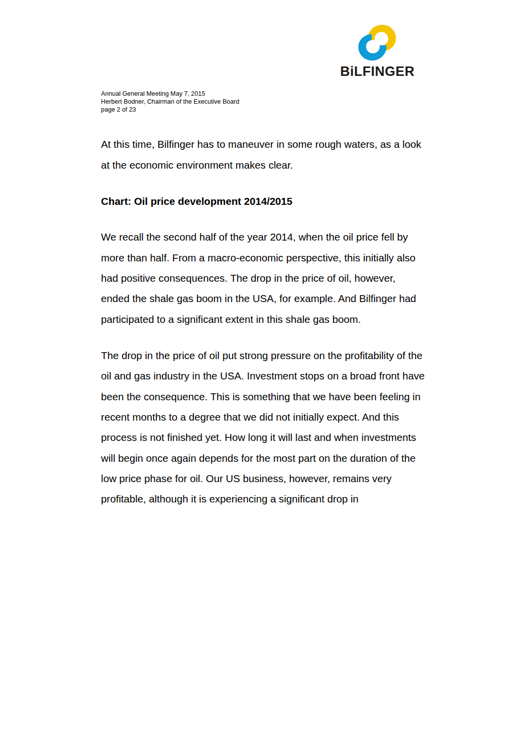Bi LFINGER
Annual General Meeting May 7, 2015
Herbert Bodner, Chairman of the Executive Board
page 2 of 23
At this time, Bilfinger has to maneuver in some rough waters, as a look at the economic environment makes clear.
Chart: Oil price development 2014/2015
We recall the second half of the year 2014, when the oil price fell by more than half. From a macro-economic perspective, this initially also had positive consequences. The drop in the price of oil, however, ended the shale gas boom in the USA, for example. And Bilfinger had participated to a significant extent in this shale gas boom.
The drop in the price of oil put strong pressure on the profitability of the oil and gas industry in the USA. Investment stops on a broad front have been the consequence. This is something that we have been feeling in recent months to a degree that we did not initially expect. And this process is not finished yet. How long it will last and when investments will begin once again depends for the most part on the duration of the low price phase for oil. Our US business, however, remains very profitable, although it is experiencing a significant drop in